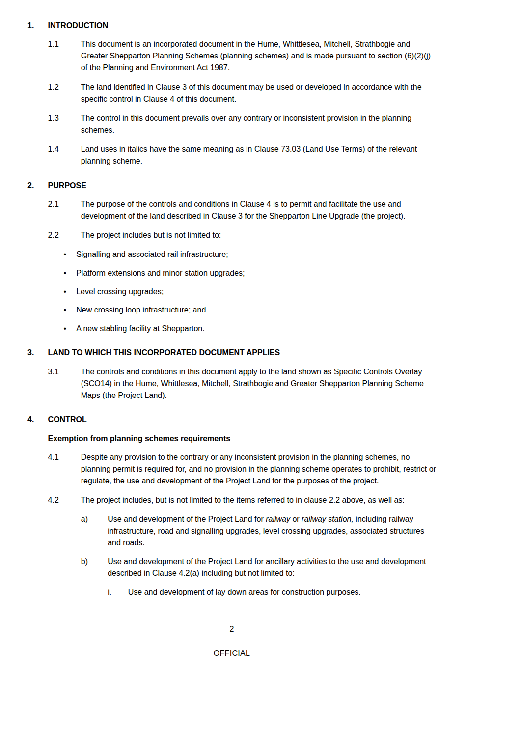1.
Introduction
1.1 This document is an incorporated document in the Hume, Whittlesea, Mitchell, Strathbogie and Greater Shepparton Planning Schemes (planning schemes) and is made pursuant to section (6)(2)(j) of the Planning and Environment Act 1987.
1.2 The land identified in Clause 3 of this document may be used or developed in accordance with the specific control in Clause 4 of this document.
1.3 The control in this document prevails over any contrary or inconsistent provision in the planning schemes.
1.4 Land uses in italics have the same meaning as in Clause 73.03 (Land Use Terms) of the relevant planning scheme.
2.
Purpose
2.1 The purpose of the controls and conditions in Clause 4 is to permit and facilitate the use and development of the land described in Clause 3 for the Shepparton Line Upgrade (the project).
2.2 The project includes but is not limited to:
Signalling and associated rail infrastructure;
Platform extensions and minor station upgrades;
Level crossing upgrades;
New crossing loop infrastructure; and
A new stabling facility at Shepparton.
3.
Land to which this incorporated document applies
3.1 The controls and conditions in this document apply to the land shown as Specific Controls Overlay (SCO14) in the Hume, Whittlesea, Mitchell, Strathbogie and Greater Shepparton Planning Scheme Maps (the Project Land).
4.
Control
Exemption from planning schemes requirements
4.1 Despite any provision to the contrary or any inconsistent provision in the planning schemes, no planning permit is required for, and no provision in the planning scheme operates to prohibit, restrict or regulate, the use and development of the Project Land for the purposes of the project.
4.2 The project includes, but is not limited to the items referred to in clause 2.2 above, as well as: a) Use and development of the Project Land for railway or railway station, including railway infrastructure, road and signalling upgrades, level crossing upgrades, associated structures and roads. b) Use and development of the Project Land for ancillary activities to the use and development described in Clause 4.2(a) including but not limited to: i. Use and development of lay down areas for construction purposes.
2
OFFICIAL